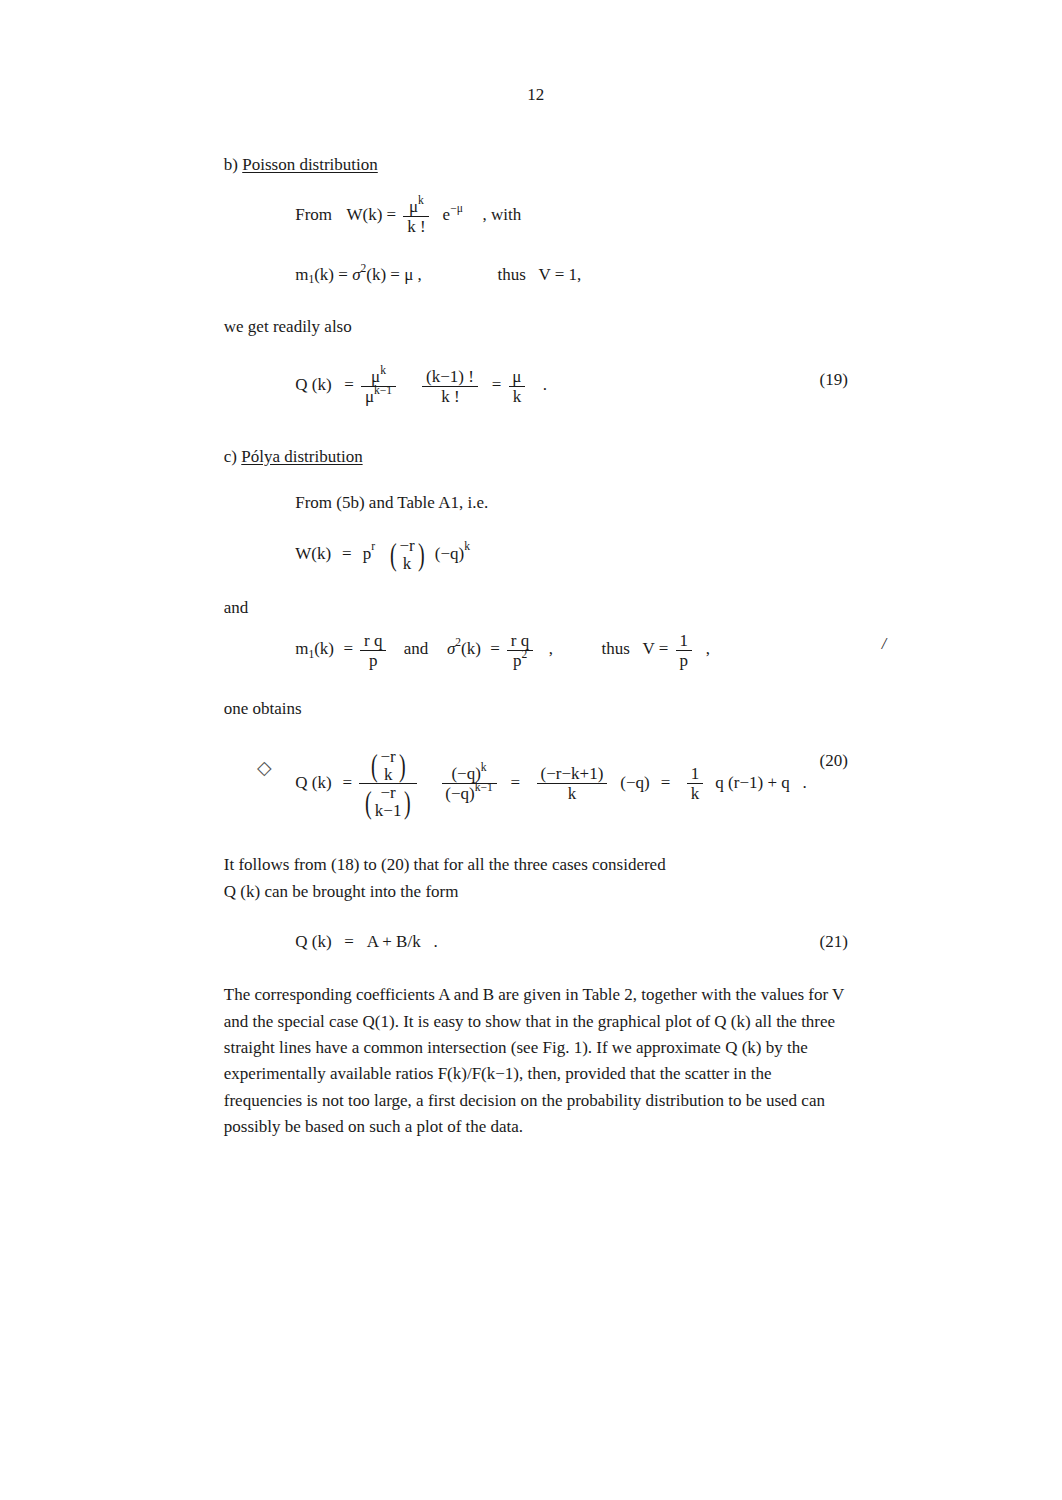12
b) Poisson distribution
From W(k) = μk k ! e−μ , with
m1(k) = σ2(k) = μ , thus V = 1,
we get readily also
Q (k) = μk μk−1 (k−1) !k ! = μk . (19)
c) Pólya distribution
From (5b) and Table A1, i.e.
W(k) = pr (−r k) (−q)k
and
m1(k) = r q p and σ2(k) = r q p2 , thus V = 1 p , /
one obtains
◇ Q (k) = (−r k) (−r k−1) (−q)k(−q)k−1 = (−r−k+1) k (−q) = 1 k q (r−1) + q . (20)
It follows from (18) to (20) that for all the three cases considered
Q (k) can be brought into the form
Q (k) = A + B/k . (21)
The corresponding coefficients A and B are given in Table 2, together with the values for V and the special case Q(1). It is easy to show that in the graphical plot of Q (k) all the three straight lines have a common intersection (see Fig. 1). If we approximate Q (k) by the experimentally available ratios F(k)/F(k−1), then, provided that the scatter in the frequencies is not too large, a first decision on the probability distribution to be used can possibly be based on such a plot of the data.